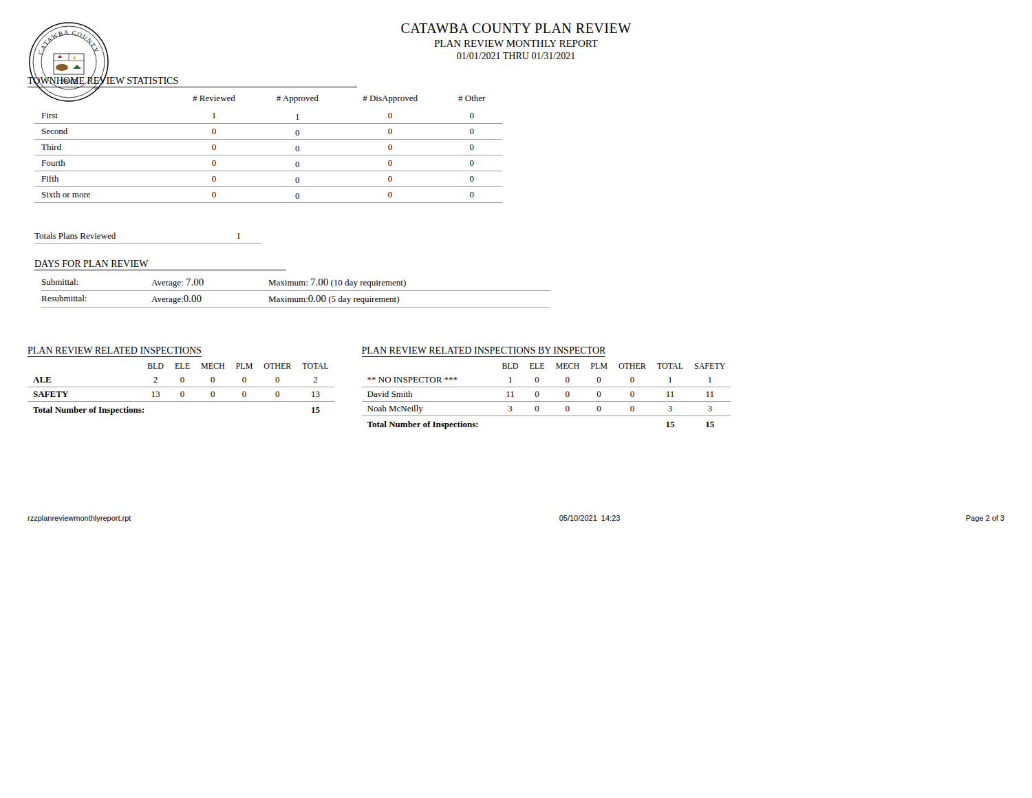CATAWBA COUNTY 1842 SM
CATAWBA COUNTY PLAN REVIEW
PLAN REVIEW MONTHLY REPORT
01/01/2021 THRU 01/31/2021
TOWNHOME REVIEW STATISTICS
| | # Reviewed | # Approved | # DisApproved | # Other |
| --- | --- | --- | --- | --- |
| First | 1 | 1 | 0 | 0 |
| Second | 0 | 0 | 0 | 0 |
| Third | 0 | 0 | 0 | 0 |
| Fourth | 0 | 0 | 0 | 0 |
| Fifth | 0 | 0 | 0 | 0 |
| Sixth or more | 0 | 0 | 0 | 0 |
Totals Plans Reviewed 1
DAYS FOR PLAN REVIEW
Submittal: Average: 7.00 Maximum: 7.00 (10 day requirement)
Resubmittal: Average:0.00 Maximum:0.00 (5 day requirement)
PLAN REVIEW RELATED INSPECTIONS
| | BLD | ELE | MECH | PLM | OTHER | TOTAL |
| --- | --- | --- | --- | --- | --- | --- |
| ALE | 2 | 0 | 0 | 0 | 0 | 2 |
| SAFETY | 13 | 0 | 0 | 0 | 0 | 13 |
| Total Number of Inspections: | 15 |
PLAN REVIEW RELATED INSPECTIONS BY INSPECTOR
| | BLD | ELE | MECH | PLM | OTHER | TOTAL | SAFETY |
| --- | --- | --- | --- | --- | --- | --- | --- |
| ** NO INSPECTOR *** | 1 | 0 | 0 | 0 | 0 | 1 | 1 |
| David Smith | 11 | 0 | 0 | 0 | 0 | 11 | 11 |
| Noah McNeilly | 3 | 0 | 0 | 0 | 0 | 3 | 3 |
| Total Number of Inspections: | 15 | 15 |
rzzplanreviewmonthlyreport.rpt 05/10/2021 14:23 Page 2 of 3